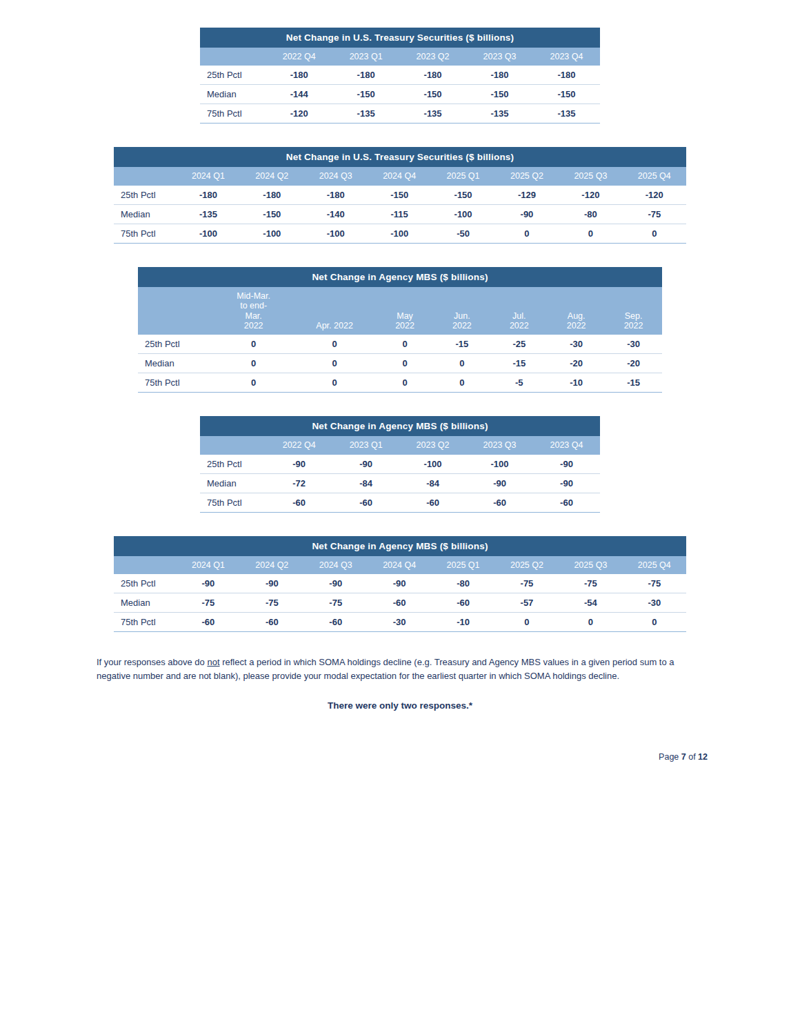Net Change in U.S. Treasury Securities ($ billions)
| | 2022 Q4 | 2023 Q1 | 2023 Q2 | 2023 Q3 | 2023 Q4 |
| --- | --- | --- | --- | --- | --- |
| 25th Pctl | -180 | -180 | -180 | -180 | -180 |
| Median | -144 | -150 | -150 | -150 | -150 |
| 75th Pctl | -120 | -135 | -135 | -135 | -135 |
Net Change in U.S. Treasury Securities ($ billions)
| | 2024 Q1 | 2024 Q2 | 2024 Q3 | 2024 Q4 | 2025 Q1 | 2025 Q2 | 2025 Q3 | 2025 Q4 |
| --- | --- | --- | --- | --- | --- | --- | --- | --- |
| 25th Pctl | -180 | -180 | -180 | -150 | -150 | -129 | -120 | -120 |
| Median | -135 | -150 | -140 | -115 | -100 | -90 | -80 | -75 |
| 75th Pctl | -100 | -100 | -100 | -100 | -50 | 0 | 0 | 0 |
Net Change in Agency MBS ($ billions)
| | Mid-Mar. to end- Mar. 2022 | Apr. 2022 | May 2022 | Jun. 2022 | Jul. 2022 | Aug. 2022 | Sep. 2022 |
| --- | --- | --- | --- | --- | --- | --- | --- |
| 25th Pctl | 0 | 0 | 0 | -15 | -25 | -30 | -30 |
| Median | 0 | 0 | 0 | 0 | -15 | -20 | -20 |
| 75th Pctl | 0 | 0 | 0 | 0 | -5 | -10 | -15 |
Net Change in Agency MBS ($ billions)
| | 2022 Q4 | 2023 Q1 | 2023 Q2 | 2023 Q3 | 2023 Q4 |
| --- | --- | --- | --- | --- | --- |
| 25th Pctl | -90 | -90 | -100 | -100 | -90 |
| Median | -72 | -84 | -84 | -90 | -90 |
| 75th Pctl | -60 | -60 | -60 | -60 | -60 |
Net Change in Agency MBS ($ billions)
| | 2024 Q1 | 2024 Q2 | 2024 Q3 | 2024 Q4 | 2025 Q1 | 2025 Q2 | 2025 Q3 | 2025 Q4 |
| --- | --- | --- | --- | --- | --- | --- | --- | --- |
| 25th Pctl | -90 | -90 | -90 | -90 | -80 | -75 | -75 | -75 |
| Median | -75 | -75 | -75 | -60 | -60 | -57 | -54 | -30 |
| 75th Pctl | -60 | -60 | -60 | -30 | -10 | 0 | 0 | 0 |
If your responses above do not reflect a period in which SOMA holdings decline (e.g. Treasury and Agency MBS values in a given period sum to a negative number and are not blank), please provide your modal expectation for the earliest quarter in which SOMA holdings decline.
There were only two responses.*
Page 7 of 12